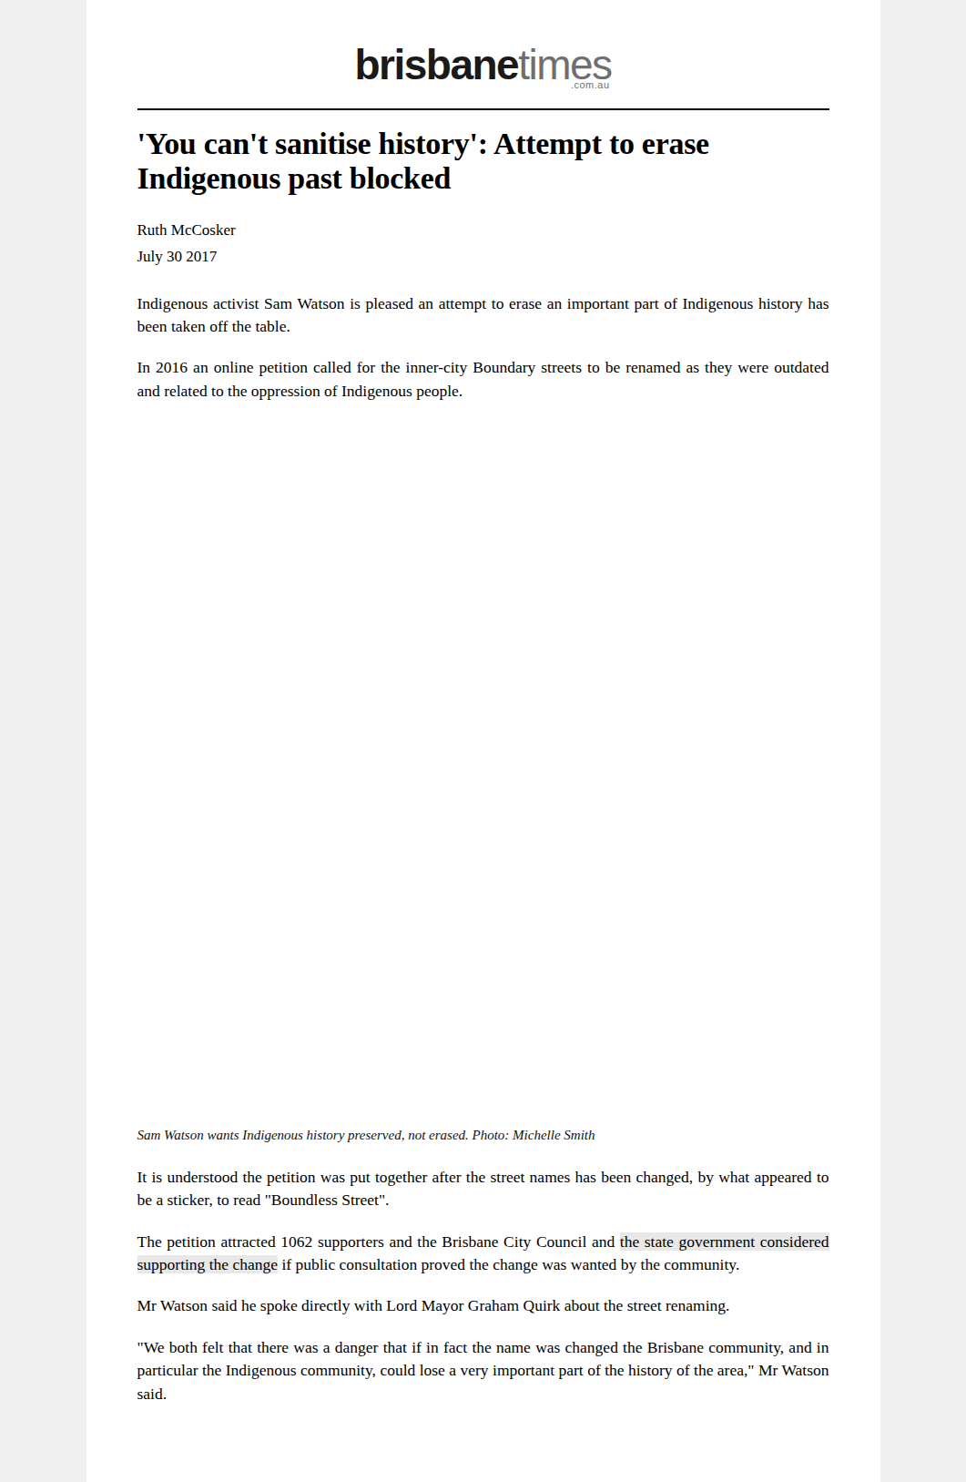brisbane times .com.au
'You can't sanitise history': Attempt to erase Indigenous past blocked
Ruth McCosker
July 30 2017
Indigenous activist Sam Watson is pleased an attempt to erase an important part of Indigenous history has been taken off the table.
In 2016 an online petition called for the inner-city Boundary streets to be renamed as they were outdated and related to the oppression of Indigenous people.
Sam Watson wants Indigenous history preserved, not erased. Photo: Michelle Smith
It is understood the petition was put together after the street names has been changed, by what appeared to be a sticker, to read "Boundless Street".
The petition attracted 1062 supporters and the Brisbane City Council and the state government considered supporting the change if public consultation proved the change was wanted by the community.
Mr Watson said he spoke directly with Lord Mayor Graham Quirk about the street renaming.
"We both felt that there was a danger that if in fact the name was changed the Brisbane community, and in particular the Indigenous community, could lose a very important part of the history of the area," Mr Watson said.